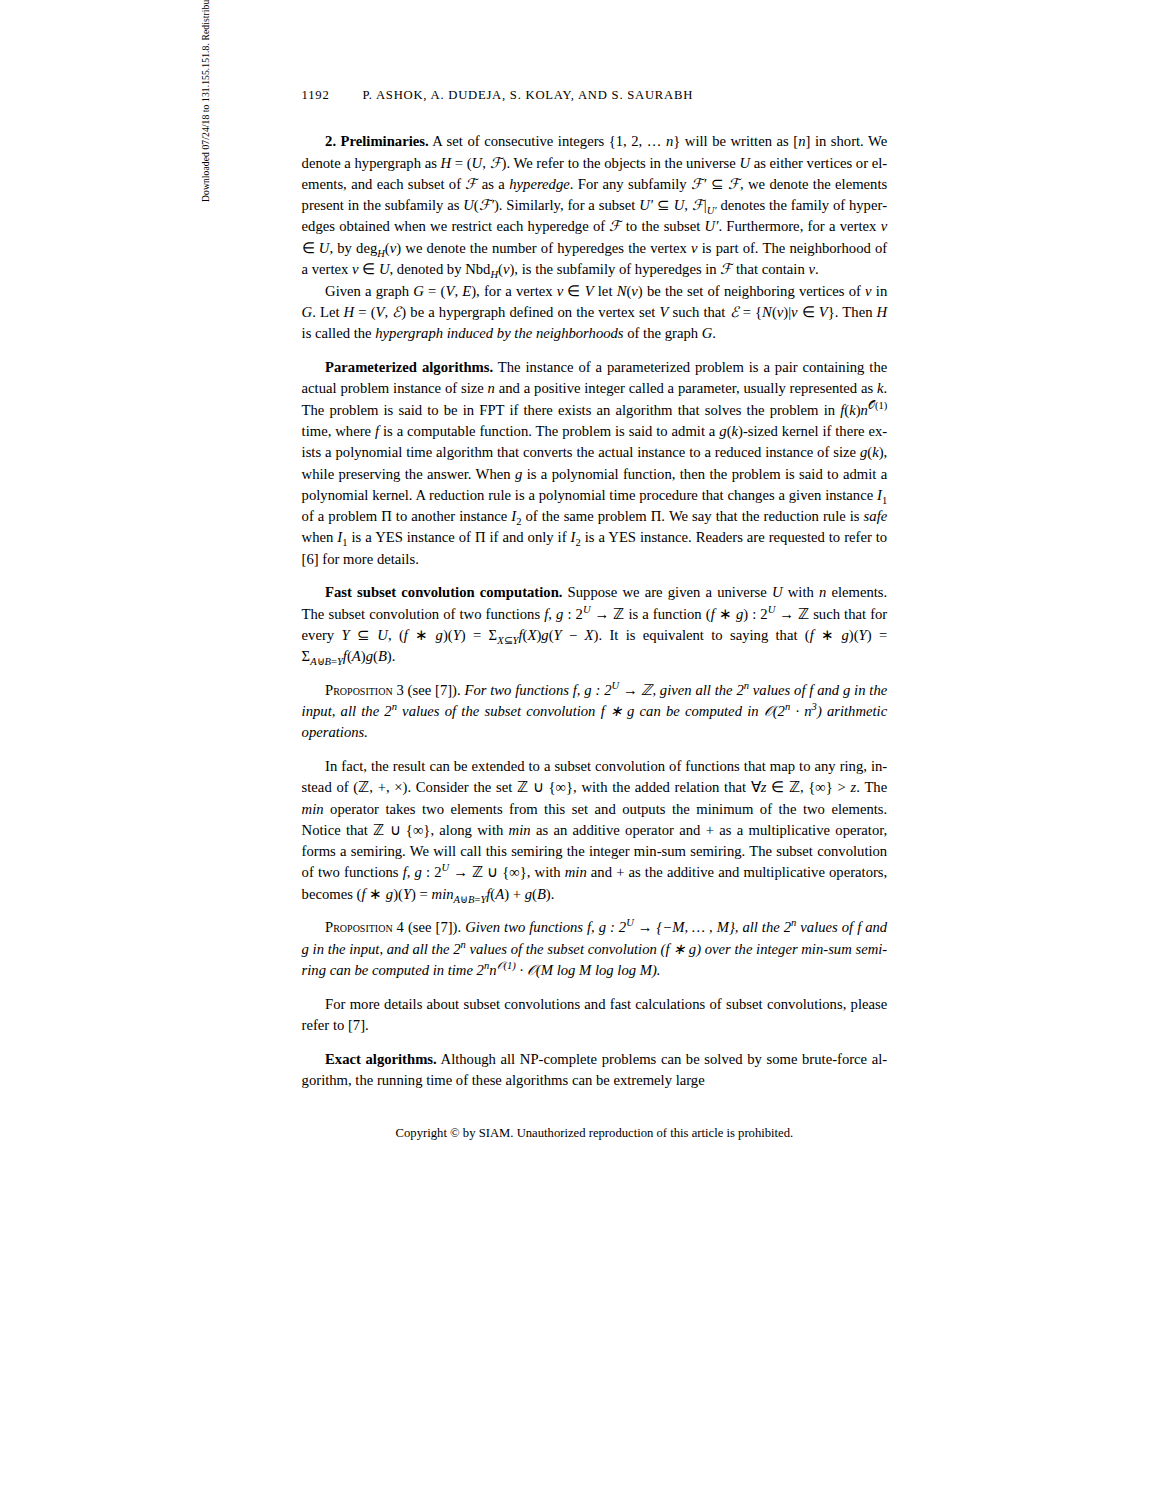Downloaded 07/24/18 to 131.155.151.8. Redistribution subject to SIAM license or copyright; see http://www.siam.org/journals/ojsa.php
1192 P. Ashok, A. Dudeja, S. Kolay, and S. Saurabh
2. Preliminaries. A set of consecutive integers {1, 2, … n} will be written as [n] in short. We denote a hypergraph as H = (U, ℱ). We refer to the objects in the universe U as either vertices or elements, and each subset of ℱ as a hyperedge. For any subfamily ℱ′ ⊆ ℱ, we denote the elements present in the subfamily as U(ℱ′). Similarly, for a subset U′ ⊆ U, ℱ|U′ denotes the family of hyperedges obtained when we restrict each hyperedge of ℱ to the subset U′. Furthermore, for a vertex v ∈ U, by degH(v) we denote the number of hyperedges the vertex v is part of. The neighborhood of a vertex v ∈ U, denoted by NbdH(v), is the subfamily of hyperedges in ℱ that contain v.
Given a graph G = (V, E), for a vertex v ∈ V let N(v) be the set of neighboring vertices of v in G. Let H = (V, ℰ) be a hypergraph defined on the vertex set V such that ℰ = {N(v)|v ∈ V}. Then H is called the hypergraph induced by the neighborhoods of the graph G.
Parameterized algorithms. The instance of a parameterized problem is a pair containing the actual problem instance of size n and a positive integer called a parameter, usually represented as k. The problem is said to be in FPT if there exists an algorithm that solves the problem in f(k)n𝒪(1) time, where f is a computable function. The problem is said to admit a g(k)-sized kernel if there exists a polynomial time algorithm that converts the actual instance to a reduced instance of size g(k), while preserving the answer. When g is a polynomial function, then the problem is said to admit a polynomial kernel. A reduction rule is a polynomial time procedure that changes a given instance I1 of a problem Π to another instance I2 of the same problem Π. We say that the reduction rule is safe when I1 is a YES instance of Π if and only if I2 is a YES instance. Readers are requested to refer to [6] for more details.
Fast subset convolution computation. Suppose we are given a universe U with n elements. The subset convolution of two functions f, g : 2U → ℤ is a function (f ∗ g) : 2U → ℤ such that for every Y ⊆ U, (f ∗ g)(Y) = ΣX⊆Yf(X)g(Y − X). It is equivalent to saying that (f ∗ g)(Y) = ΣA⊎B=Yf(A)g(B).
Proposition 3 (see [7]). For two functions f, g : 2U → ℤ, given all the 2n values of f and g in the input, all the 2n values of the subset convolution f ∗ g can be computed in 𝒪(2n · n3) arithmetic operations.
In fact, the result can be extended to a subset convolution of functions that map to any ring, instead of (ℤ, +, ×). Consider the set ℤ ∪ {∞}, with the added relation that ∀z ∈ ℤ, {∞} > z. The min operator takes two elements from this set and outputs the minimum of the two elements. Notice that ℤ ∪ {∞}, along with min as an additive operator and + as a multiplicative operator, forms a semiring. We will call this semiring the integer min-sum semiring. The subset convolution of two functions f, g : 2U → ℤ ∪ {∞}, with min and + as the additive and multiplicative operators, becomes (f ∗ g)(Y) = minA⊎B=Yf(A) + g(B).
Proposition 4 (see [7]). Given two functions f, g : 2U → {−M, … , M}, all the 2n values of f and g in the input, and all the 2n values of the subset convolution (f ∗ g) over the integer min-sum semiring can be computed in time 2nn𝒪(1) · 𝒪(M log M log log M).
For more details about subset convolutions and fast calculations of subset convolutions, please refer to [7].
Exact algorithms. Although all NP-complete problems can be solved by some brute-force algorithm, the running time of these algorithms can be extremely large
Copyright © by SIAM. Unauthorized reproduction of this article is prohibited.